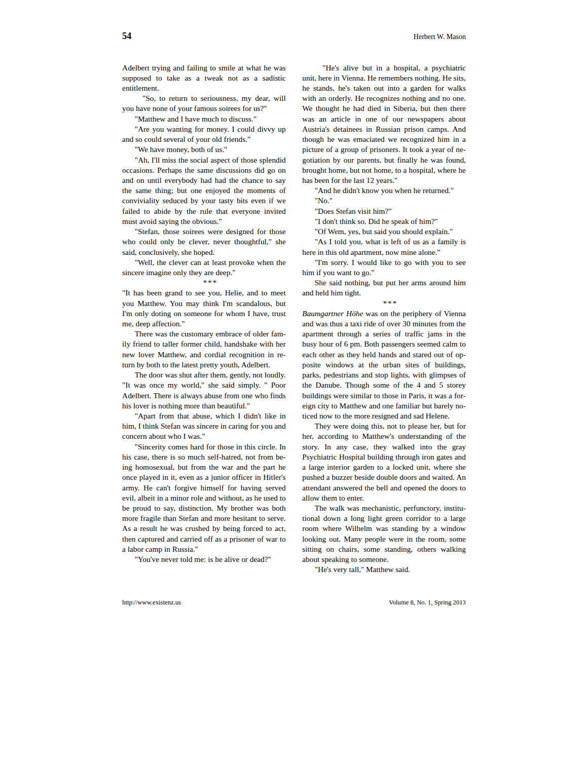54
Herbert W. Mason
Adelbert trying and failing to smile at what he was supposed to take as a tweak not as a sadistic entitlement.
"So, to return to seriousness, my dear, will you have none of your famous soirees for us?"
"Matthew and I have much to discuss."
"Are you wanting for money. I could divvy up and so could several of your old friends."
"We have money, both of us."
"Ah, I'll miss the social aspect of those splendid occasions. Perhaps the same discussions did go on and on until everybody had had the chance to say the same thing; but one enjoyed the moments of conviviality seduced by your tasty bits even if we failed to abide by the rule that everyone invited must avoid saying the obvious."
"Stefan, those soirees were designed for those who could only be clever, never thoughtful," she said, conclusively, she hoped.
"Well, the clever can at least provoke when the sincere imagine only they are deep."
***
"It has been grand to see you, Helie, and to meet you Matthew. You may think I'm scandalous, but I'm only doting on someone for whom I have, trust me, deep affection."
There was the customary embrace of older family friend to taller former child, handshake with her new lover Matthew, and cordial recognition in return by both to the latest pretty youth, Adelbert.
The door was shut after them, gently, not loudly. "It was once my world," she said simply. " Poor Adelbert. There is always abuse from one who finds his lover is nothing more than beautiful."
"Apart from that abuse, which I didn't like in him, I think Stefan was sincere in caring for you and concern about who I was."
"Sincerity comes hard for those in this circle. In his case, there is so much self-hatred, not from being homosexual, but from the war and the part he once played in it, even as a junior officer in Hitler's army. He can't forgive himself for having served evil, albeit in a minor role and without, as he used to be proud to say, distinction. My brother was both more fragile than Stefan and more hesitant to serve. As a result he was crushed by being forced to act, then captured and carried off as a prisoner of war to a labor camp in Russia."
"You've never told me: is he alive or dead?"
"He's alive but in a hospital, a psychiatric unit, here in Vienna. He remembers nothing. He sits, he stands, he's taken out into a garden for walks with an orderly. He recognizes nothing and no one. We thought he had died in Siberia, but then there was an article in one of our newspapers about Austria's detainees in Russian prison camps. And though he was emaciated we recognized him in a picture of a group of prisoners. It took a year of negotiation by our parents, but finally he was found, brought home, but not home, to a hospital, where he has been for the last 12 years."
"And he didn't know you when he returned."
"No."
"Does Stefan visit him?"
"I don't think so. Did he speak of him?"
"Of Wem, yes, but said you should explain."
"As I told you, what is left of us as a family is here in this old apartment, now mine alone."
"I'm sorry. I would like to go with you to see him if you want to go."
She said nothing, but put her arms around him and held him tight.
***
Baumgartner Höhe was on the periphery of Vienna and was thus a taxi ride of over 30 minutes from the apartment through a series of traffic jams in the busy hour of 6 pm. Both passengers seemed calm to each other as they held hands and stared out of opposite windows at the urban sites of buildings, parks, pedestrians and stop lights, with glimpses of the Danube. Though some of the 4 and 5 storey buildings were similar to those in Paris, it was a foreign city to Matthew and one familiar but barely noticed now to the more resigned and sad Helene.
They were doing this, not to please her, but for her, according to Matthew's understanding of the story. In any case, they walked into the gray Psychiatric Hospital building through iron gates and a large interior garden to a locked unit, where she pushed a buzzer beside double doors and waited. An attendant answered the bell and opened the doors to allow them to enter.
The walk was mechanistic, perfunctory, institutional down a long light green corridor to a large room where Wilhelm was standing by a window looking out. Many people were in the room, some sitting on chairs, some standing, others walking about speaking to someone.
"He's very tall," Matthew said.
http://www.existenz.us
Volume 8, No. 1, Spring 2013